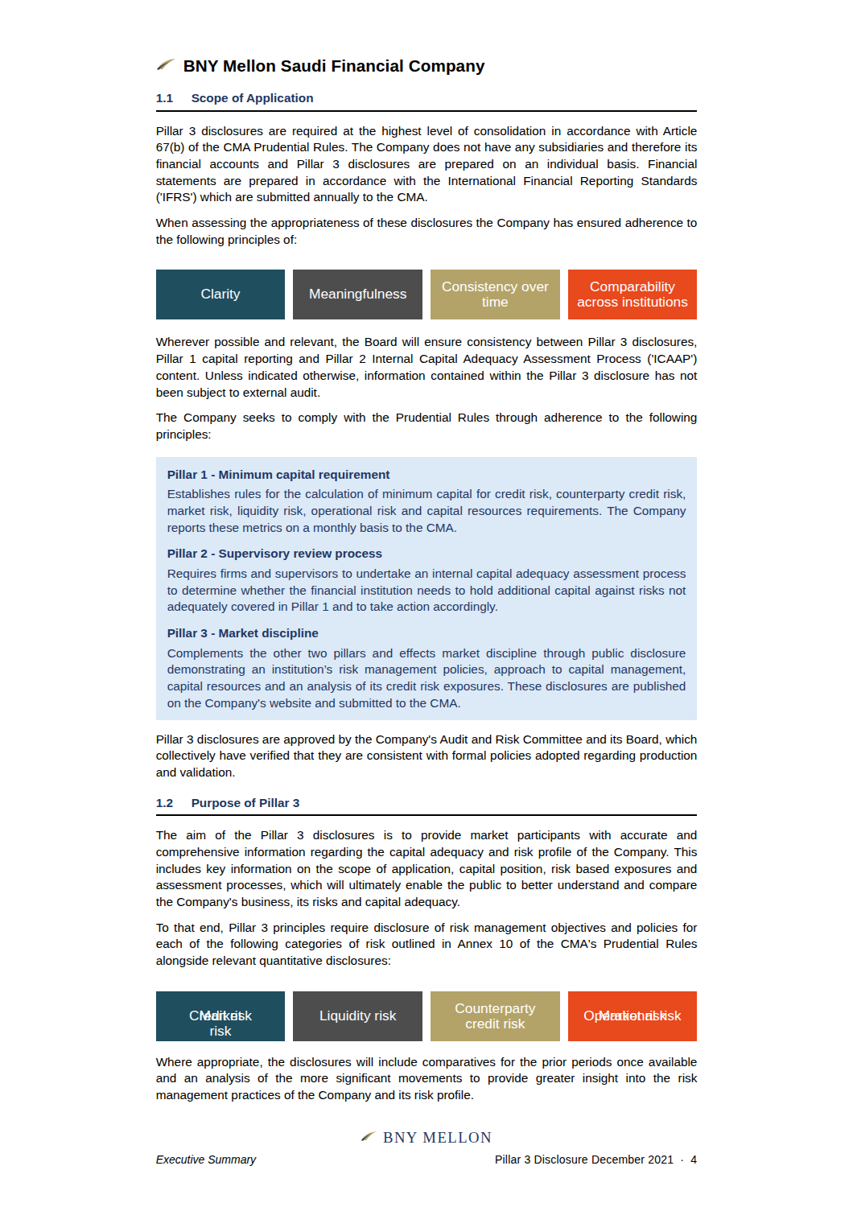BNY Mellon Saudi Financial Company
1.1 Scope of Application
Pillar 3 disclosures are required at the highest level of consolidation in accordance with Article 67(b) of the CMA Prudential Rules. The Company does not have any subsidiaries and therefore its financial accounts and Pillar 3 disclosures are prepared on an individual basis. Financial statements are prepared in accordance with the International Financial Reporting Standards ('IFRS') which are submitted annually to the CMA.
When assessing the appropriateness of these disclosures the Company has ensured adherence to the following principles of:
Clarity
Meaningfulness
Consistency over time
Comparability across institutions
Wherever possible and relevant, the Board will ensure consistency between Pillar 3 disclosures, Pillar 1 capital reporting and Pillar 2 Internal Capital Adequacy Assessment Process ('ICAAP') content. Unless indicated otherwise, information contained within the Pillar 3 disclosure has not been subject to external audit.
The Company seeks to comply with the Prudential Rules through adherence to the following principles:
Pillar 1 - Minimum capital requirement
Establishes rules for the calculation of minimum capital for credit risk, counterparty credit risk, market risk, liquidity risk, operational risk and capital resources requirements. The Company reports these metrics on a monthly basis to the CMA.
Pillar 2 - Supervisory review process
Requires firms and supervisors to undertake an internal capital adequacy assessment process to determine whether the financial institution needs to hold additional capital against risks not adequately covered in Pillar 1 and to take action accordingly.
Pillar 3 - Market discipline
Complements the other two pillars and effects market discipline through public disclosure demonstrating an institution’s risk management policies, approach to capital management, capital resources and an analysis of its credit risk exposures. These disclosures are published on the Company's website and submitted to the CMA.
Pillar 3 disclosures are approved by the Company's Audit and Risk Committee and its Board, which collectively have verified that they are consistent with formal policies adopted regarding production and validation.
1.2 Purpose of Pillar 3
The aim of the Pillar 3 disclosures is to provide market participants with accurate and comprehensive information regarding the capital adequacy and risk profile of the Company. This includes key information on the scope of application, capital position, risk based exposures and assessment processes, which will ultimately enable the public to better understand and compare the Company's business, its risks and capital adequacy.
To that end, Pillar 3 principles require disclosure of risk management objectives and policies for each of the following categories of risk outlined in Annex 10 of the CMA's Prudential Rules alongside relevant quantitative disclosures:
Credit risk Market risk
Liquidity risk
Counterparty credit risk
Operational risk Market risk
Where appropriate, the disclosures will include comparatives for the prior periods once available and an analysis of the more significant movements to provide greater insight into the risk management practices of the Company and its risk profile.
BNY MELLON
Executive Summary
Pillar 3 Disclosure December 2021 · 4